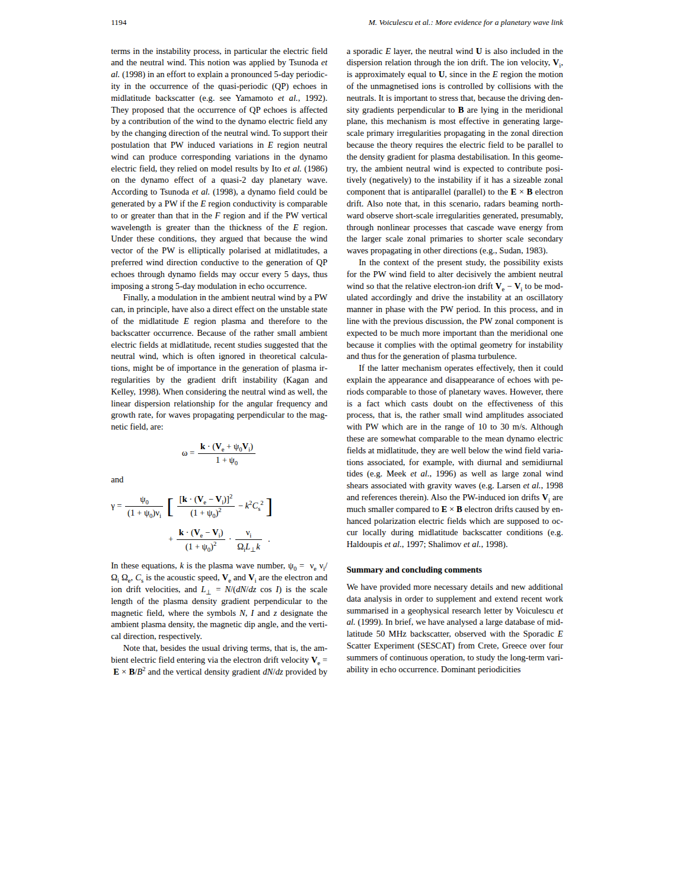1194 M. Voiculescu et al.: More evidence for a planetary wave link
terms in the instability process, in particular the electric field and the neutral wind. This notion was applied by Tsunoda et al. (1998) in an effort to explain a pronounced 5-day periodicity in the occurrence of the quasi-periodic (QP) echoes in midlatitude backscatter (e.g. see Yamamoto et al., 1992). They proposed that the occurrence of QP echoes is affected by a contribution of the wind to the dynamo electric field any by the changing direction of the neutral wind. To support their postulation that PW induced variations in E region neutral wind can produce corresponding variations in the dynamo electric field, they relied on model results by Ito et al. (1986) on the dynamo effect of a quasi-2 day planetary wave. According to Tsunoda et al. (1998), a dynamo field could be generated by a PW if the E region conductivity is comparable to or greater than that in the F region and if the PW vertical wavelength is greater than the thickness of the E region. Under these conditions, they argued that because the wind vector of the PW is elliptically polarised at midlatitudes, a preferred wind direction conductive to the generation of QP echoes through dynamo fields may occur every 5 days, thus imposing a strong 5-day modulation in echo occurrence.
Finally, a modulation in the ambient neutral wind by a PW can, in principle, have also a direct effect on the unstable state of the midlatitude E region plasma and therefore to the backscatter occurrence. Because of the rather small ambient electric fields at midlatitude, recent studies suggested that the neutral wind, which is often ignored in theoretical calculations, might be of importance in the generation of plasma irregularities by the gradient drift instability (Kagan and Kelley, 1998). When considering the neutral wind as well, the linear dispersion relationship for the angular frequency and growth rate, for waves propagating perpendicular to the magnetic field, are:
ω = k · (Ve + ψ0Vi) 1 + ψ0
and
γ = ψ0(1 + ψ0)νi [ [k · (Ve − Vi)]2(1 + ψ0)2 − k2Cs2 ]
+ k · (Ve − Vi)(1 + ψ0)2 · νi ΩiL⊥k .
In these equations, k is the plasma wave number, ψ0 = νe νi/Ωi Ωe, Cs is the acoustic speed, Ve and Vi are the electron and ion drift velocities, and L⊥ = N/(dN/dz cos I) is the scale length of the plasma density gradient perpendicular to the magnetic field, where the symbols N, I and z designate the ambient plasma density, the magnetic dip angle, and the vertical direction, respectively.
Note that, besides the usual driving terms, that is, the ambient electric field entering via the electron drift velocity Ve = E × B/B2 and the vertical density gradient dN/dz provided by a sporadic E layer, the neutral wind U is also included in the dispersion relation through the ion drift. The ion velocity, Vi, is approximately equal to U, since in the E region the motion of the unmagnetised ions is controlled by collisions with the neutrals. It is important to stress that, because the driving density gradients perpendicular to B are lying in the meridional plane, this mechanism is most effective in generating large-scale primary irregularities propagating in the zonal direction because the theory requires the electric field to be parallel to the density gradient for plasma destabilisation. In this geometry, the ambient neutral wind is expected to contribute positively (negatively) to the instability if it has a sizeable zonal component that is antiparallel (parallel) to the E × B electron drift. Also note that, in this scenario, radars beaming northward observe short-scale irregularities generated, presumably, through nonlinear processes that cascade wave energy from the larger scale zonal primaries to shorter scale secondary waves propagating in other directions (e.g., Sudan, 1983).
In the context of the present study, the possibility exists for the PW wind field to alter decisively the ambient neutral wind so that the relative electron-ion drift Ve − Vi to be modulated accordingly and drive the instability at an oscillatory manner in phase with the PW period. In this process, and in line with the previous discussion, the PW zonal component is expected to be much more important than the meridional one because it complies with the optimal geometry for instability and thus for the generation of plasma turbulence.
If the latter mechanism operates effectively, then it could explain the appearance and disappearance of echoes with periods comparable to those of planetary waves. However, there is a fact which casts doubt on the effectiveness of this process, that is, the rather small wind amplitudes associated with PW which are in the range of 10 to 30 m/s. Although these are somewhat comparable to the mean dynamo electric fields at midlatitude, they are well below the wind field variations associated, for example, with diurnal and semidiurnal tides (e.g. Meek et al., 1996) as well as large zonal wind shears associated with gravity waves (e.g. Larsen et al., 1998 and references therein). Also the PW-induced ion drifts Vi are much smaller compared to E × B electron drifts caused by enhanced polarization electric fields which are supposed to occur locally during midlatitude backscatter conditions (e.g. Haldoupis et al., 1997; Shalimov et al., 1998).
Summary and concluding comments
We have provided more necessary details and new additional data analysis in order to supplement and extend recent work summarised in a geophysical research letter by Voiculescu et al. (1999). In brief, we have analysed a large database of midlatitude 50 MHz backscatter, observed with the Sporadic E Scatter Experiment (SESCAT) from Crete, Greece over four summers of continuous operation, to study the long-term variability in echo occurrence. Dominant periodicities